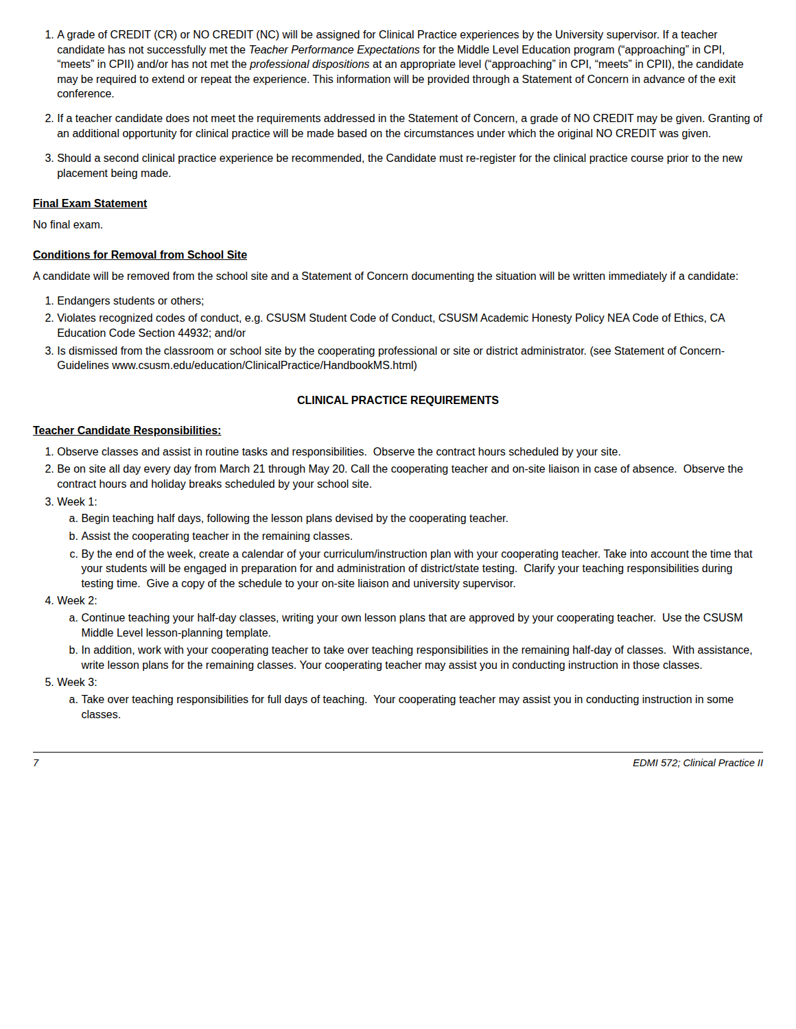A grade of CREDIT (CR) or NO CREDIT (NC) will be assigned for Clinical Practice experiences by the University supervisor. If a teacher candidate has not successfully met the Teacher Performance Expectations for the Middle Level Education program (“approaching” in CPI, “meets” in CPII) and/or has not met the professional dispositions at an appropriate level (“approaching” in CPI, “meets” in CPII), the candidate may be required to extend or repeat the experience. This information will be provided through a Statement of Concern in advance of the exit conference.
If a teacher candidate does not meet the requirements addressed in the Statement of Concern, a grade of NO CREDIT may be given. Granting of an additional opportunity for clinical practice will be made based on the circumstances under which the original NO CREDIT was given.
Should a second clinical practice experience be recommended, the Candidate must re-register for the clinical practice course prior to the new placement being made.
Final Exam Statement
No final exam.
Conditions for Removal from School Site
A candidate will be removed from the school site and a Statement of Concern documenting the situation will be written immediately if a candidate:
Endangers students or others;
Violates recognized codes of conduct, e.g. CSUSM Student Code of Conduct, CSUSM Academic Honesty Policy NEA Code of Ethics, CA Education Code Section 44932; and/or
Is dismissed from the classroom or school site by the cooperating professional or site or district administrator. (see Statement of Concern- Guidelines www.csusm.edu/education/ClinicalPractice/HandbookMS.html)
CLINICAL PRACTICE REQUIREMENTS
Teacher Candidate Responsibilities:
Observe classes and assist in routine tasks and responsibilities. Observe the contract hours scheduled by your site.
Be on site all day every day from March 21 through May 20. Call the cooperating teacher and on-site liaison in case of absence. Observe the contract hours and holiday breaks scheduled by your school site.
Week 1:
Begin teaching half days, following the lesson plans devised by the cooperating teacher.
Assist the cooperating teacher in the remaining classes.
By the end of the week, create a calendar of your curriculum/instruction plan with your cooperating teacher. Take into account the time that your students will be engaged in preparation for and administration of district/state testing. Clarify your teaching responsibilities during testing time. Give a copy of the schedule to your on-site liaison and university supervisor.
Week 2:
Continue teaching your half-day classes, writing your own lesson plans that are approved by your cooperating teacher. Use the CSUSM Middle Level lesson-planning template.
In addition, work with your cooperating teacher to take over teaching responsibilities in the remaining half-day of classes. With assistance, write lesson plans for the remaining classes. Your cooperating teacher may assist you in conducting instruction in those classes.
Week 3:
Take over teaching responsibilities for full days of teaching. Your cooperating teacher may assist you in conducting instruction in some classes.
7 EDMI 572; Clinical Practice II